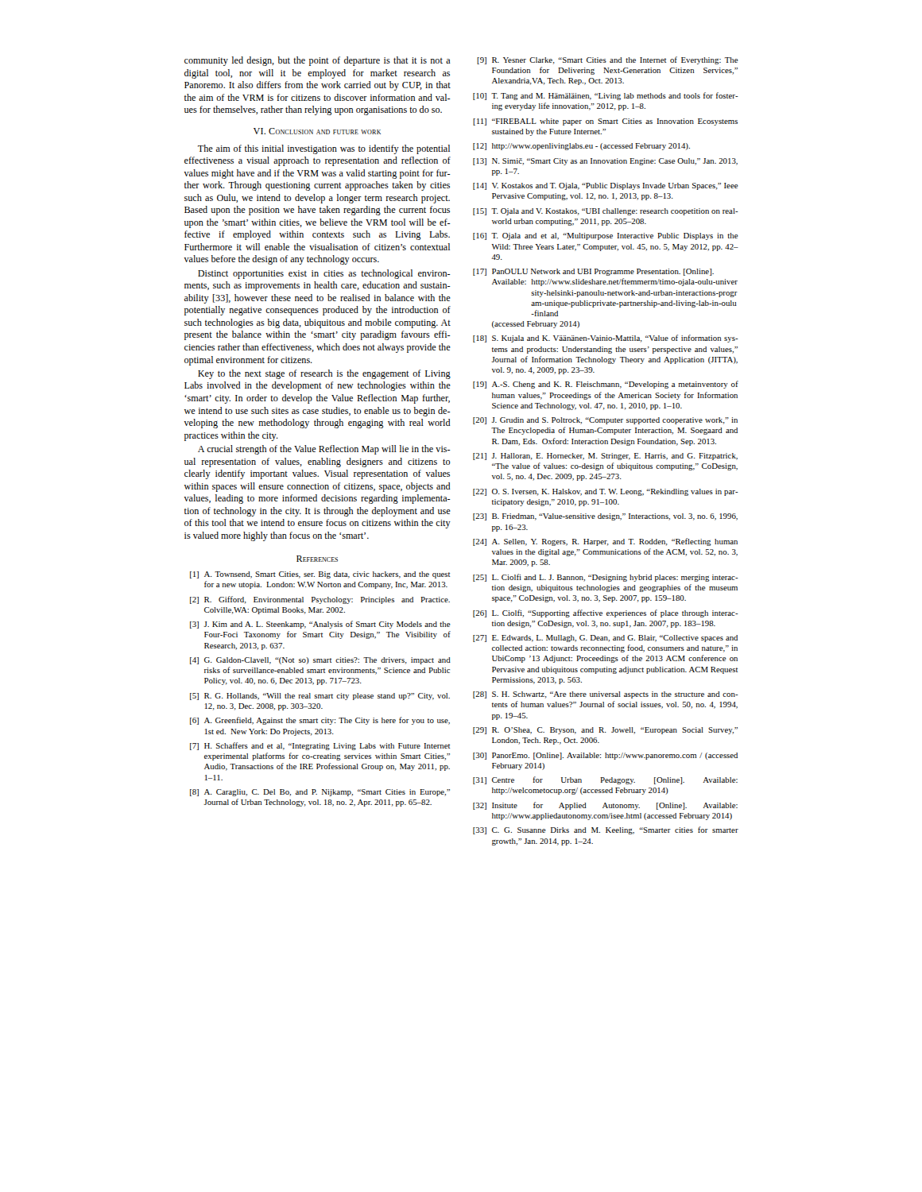community led design, but the point of departure is that it is not a digital tool, nor will it be employed for market research as Panoremo. It also differs from the work carried out by CUP, in that the aim of the VRM is for citizens to discover information and values for themselves, rather than relying upon organisations to do so.
VI. Conclusion and future work
The aim of this initial investigation was to identify the potential effectiveness a visual approach to representation and reflection of values might have and if the VRM was a valid starting point for further work. Through questioning current approaches taken by cities such as Oulu, we intend to develop a longer term research project. Based upon the position we have taken regarding the current focus upon the ’smart’ within cities, we believe the VRM tool will be effective if employed within contexts such as Living Labs. Furthermore it will enable the visualisation of citizen’s contextual values before the design of any technology occurs.
Distinct opportunities exist in cities as technological environments, such as improvements in health care, education and sustainability [33], however these need to be realised in balance with the potentially negative consequences produced by the introduction of such technologies as big data, ubiquitous and mobile computing. At present the balance within the ‘smart’ city paradigm favours efficiencies rather than effectiveness, which does not always provide the optimal environment for citizens.
Key to the next stage of research is the engagement of Living Labs involved in the development of new technologies within the ‘smart’ city. In order to develop the Value Reflection Map further, we intend to use such sites as case studies, to enable us to begin developing the new methodology through engaging with real world practices within the city.
A crucial strength of the Value Reflection Map will lie in the visual representation of values, enabling designers and citizens to clearly identify important values. Visual representation of values within spaces will ensure connection of citizens, space, objects and values, leading to more informed decisions regarding implementation of technology in the city. It is through the deployment and use of this tool that we intend to ensure focus on citizens within the city is valued more highly than focus on the ‘smart’.
References
[1] A. Townsend, Smart Cities, ser. Big data, civic hackers, and the quest for a new utopia. London: W.W Norton and Company, Inc, Mar. 2013.
[2] R. Gifford, Environmental Psychology: Principles and Practice. Colville,WA: Optimal Books, Mar. 2002.
[3] J. Kim and A. L. Steenkamp, “Analysis of Smart City Models and the Four-Foci Taxonomy for Smart City Design,” The Visibility of Research, 2013, p. 637.
[4] G. Galdon-Clavell, “(Not so) smart cities?: The drivers, impact and risks of surveillance-enabled smart environments,” Science and Public Policy, vol. 40, no. 6, Dec 2013, pp. 717–723.
[5] R. G. Hollands, “Will the real smart city please stand up?” City, vol. 12, no. 3, Dec. 2008, pp. 303–320.
[6] A. Greenfield, Against the smart city: The City is here for you to use, 1st ed. New York: Do Projects, 2013.
[7] H. Schaffers and et al, “Integrating Living Labs with Future Internet experimental platforms for co-creating services within Smart Cities,” Audio, Transactions of the IRE Professional Group on, May 2011, pp. 1–11.
[8] A. Caragliu, C. Del Bo, and P. Nijkamp, “Smart Cities in Europe,” Journal of Urban Technology, vol. 18, no. 2, Apr. 2011, pp. 65–82.
[9] R. Yesner Clarke, “Smart Cities and the Internet of Everything: The Foundation for Delivering Next-Generation Citizen Services,” Alexandria,VA, Tech. Rep., Oct. 2013.
[10] T. Tang and M. Hämäläinen, “Living lab methods and tools for fostering everyday life innovation,” 2012, pp. 1–8.
[11]“FIREBALL white paper on Smart Cities as Innovation Ecosystems sustained by the Future Internet.”
[12] http://www.openlivinglabs.eu - (accessed February 2014).
[13] N. Simič, “Smart City as an Innovation Engine: Case Oulu,” Jan. 2013, pp. 1–7.
[14] V. Kostakos and T. Ojala, “Public Displays Invade Urban Spaces,” Ieee Pervasive Computing, vol. 12, no. 1, 2013, pp. 8–13.
[15] T. Ojala and V. Kostakos, “UBI challenge: research coopetition on real-world urban computing,” 2011, pp. 205–208.
[16] T. Ojala and et al, “Multipurpose Interactive Public Displays in the Wild: Three Years Later,” Computer, vol. 45, no. 5, May 2012, pp. 42–49.
[17] PanOULU Network and UBI Programme Presentation. [Online]. Available: http://www.slideshare.net/ftemmerm/timo-ojala-oulu-university-helsinki-panoulu-network-and-urban-interactions-program-unique-publicprivate-partnership-and-living-lab-in-oulu-finland (accessed February 2014)
[18] S. Kujala and K. Väänänen-Vainio-Mattila, “Value of information systems and products: Understanding the users’ perspective and values,” Journal of Information Technology Theory and Application (JITTA), vol. 9, no. 4, 2009, pp. 23–39.
[19] A.-S. Cheng and K. R. Fleischmann, “Developing a metainventory of human values,” Proceedings of the American Society for Information Science and Technology, vol. 47, no. 1, 2010, pp. 1–10.
[20] J. Grudin and S. Poltrock, “Computer supported cooperative work,” in The Encyclopedia of Human-Computer Interaction, M. Soegaard and R. Dam, Eds. Oxford: Interaction Design Foundation, Sep. 2013.
[21] J. Halloran, E. Hornecker, M. Stringer, E. Harris, and G. Fitzpatrick, “The value of values: co-design of ubiquitous computing,” CoDesign, vol. 5, no. 4, Dec. 2009, pp. 245–273.
[22] O. S. Iversen, K. Halskov, and T. W. Leong, “Rekindling values in participatory design,” 2010, pp. 91–100.
[23] B. Friedman, “Value-sensitive design,” Interactions, vol. 3, no. 6, 1996, pp. 16–23.
[24] A. Sellen, Y. Rogers, R. Harper, and T. Rodden, “Reflecting human values in the digital age,” Communications of the ACM, vol. 52, no. 3, Mar. 2009, p. 58.
[25] L. Ciolfi and L. J. Bannon, “Designing hybrid places: merging interaction design, ubiquitous technologies and geographies of the museum space,” CoDesign, vol. 3, no. 3, Sep. 2007, pp. 159–180.
[26] L. Ciolfi, “Supporting affective experiences of place through interaction design,” CoDesign, vol. 3, no. sup1, Jan. 2007, pp. 183–198.
[27] E. Edwards, L. Mullagh, G. Dean, and G. Blair, “Collective spaces and collected action: towards reconnecting food, consumers and nature,” in UbiComp ’13 Adjunct: Proceedings of the 2013 ACM conference on Pervasive and ubiquitous computing adjunct publication. ACM Request Permissions, 2013, p. 563.
[28] S. H. Schwartz, “Are there universal aspects in the structure and contents of human values?” Journal of social issues, vol. 50, no. 4, 1994, pp. 19–45.
[29] R. O’Shea, C. Bryson, and R. Jowell, “European Social Survey,” London, Tech. Rep., Oct. 2006.
[30] PanorEmo. [Online]. Available: http://www.panoremo.com / (accessed February 2014)
[31] Centre for Urban Pedagogy.[Online]. Available: http://welcometocup.org/ (accessed February 2014)
[32] Insitute for Applied Autonomy.[Online]. Available: http://www.appliedautonomy.com/isee.html (accessed February 2014)
[33] C. G. Susanne Dirks and M. Keeling, “Smarter cities for smarter growth,” Jan. 2014, pp. 1–24.